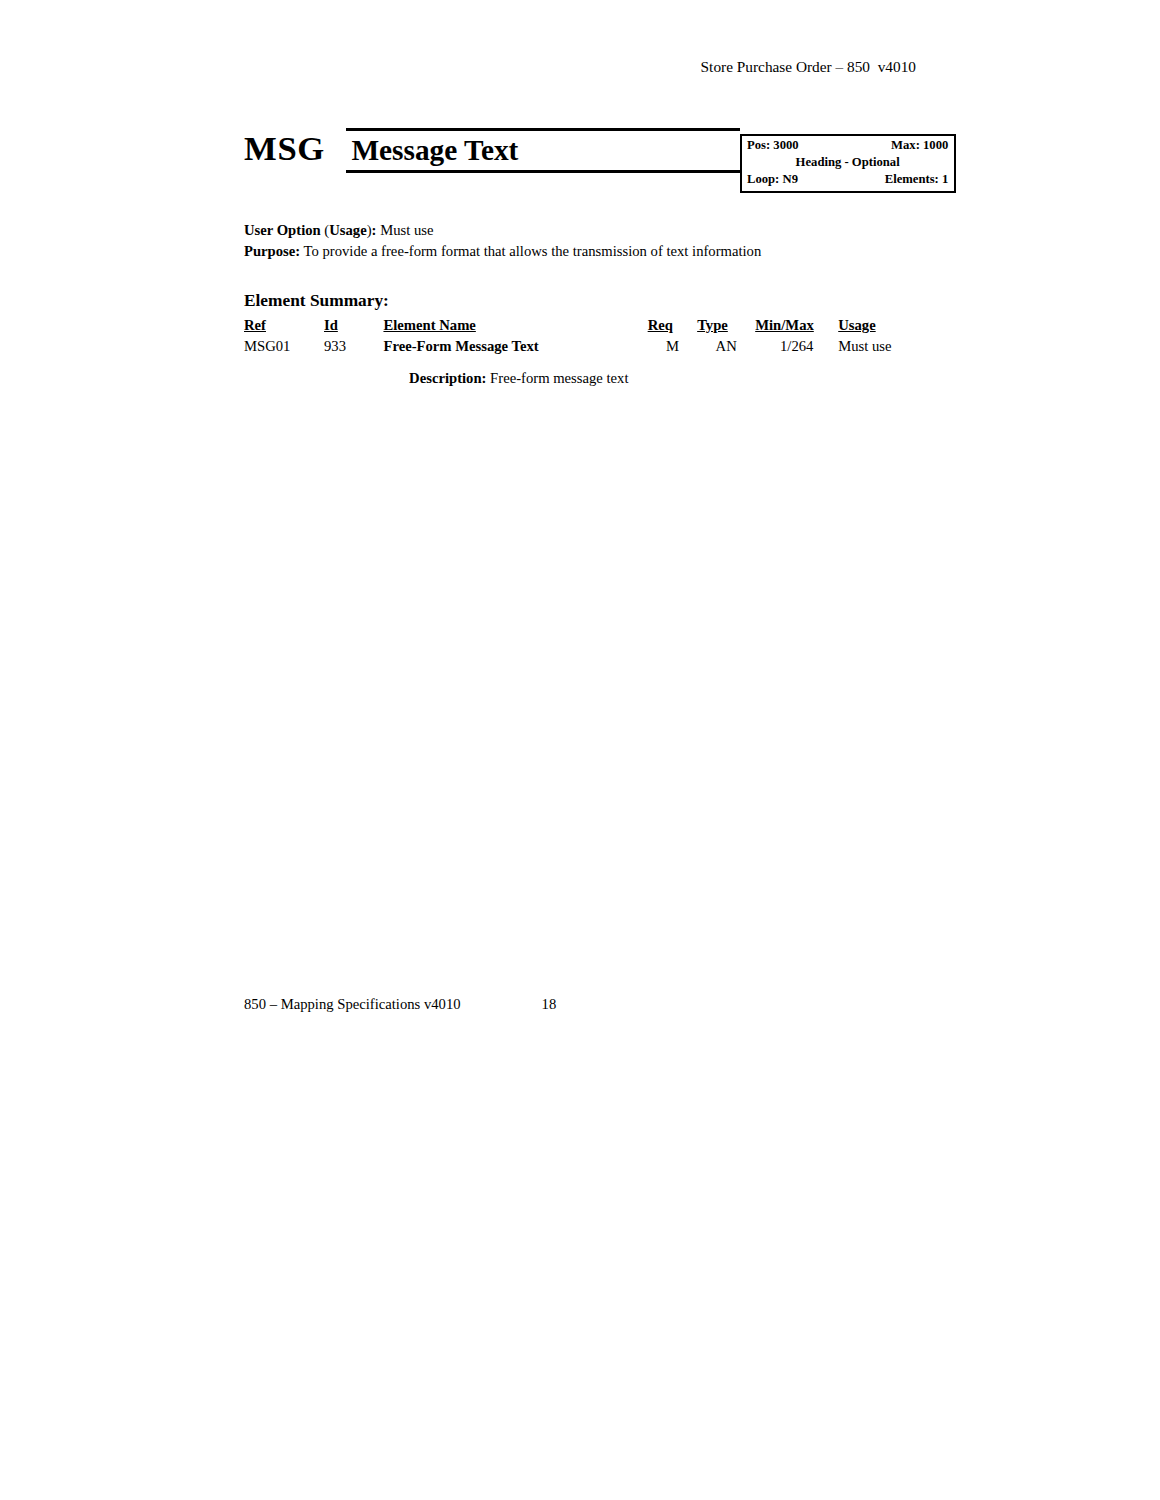Store Purchase Order – 850 v4010
MSG
Message Text
Pos: 3000 Max: 1000
Heading - Optional
Loop: N9 Elements: 1
User Option (Usage): Must use
Purpose: To provide a free-form format that allows the transmission of text information
Element Summary:
| Ref | Id | Element Name | Req | Type | Min/Max | Usage |
| --- | --- | --- | --- | --- | --- | --- |
| MSG01 | 933 | Free-Form Message Text | M | AN | 1/264 | Must use |
Description: Free-form message text
850 – Mapping Specifications v4010
18